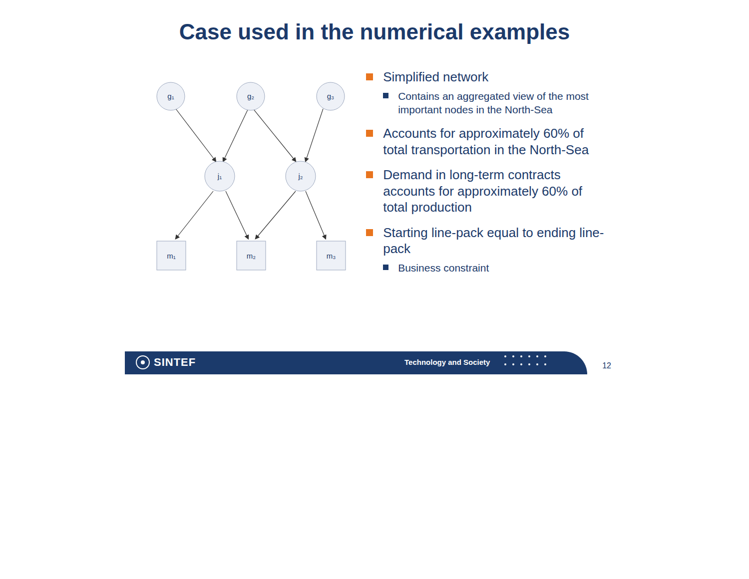Case used in the numerical examples
g₁ g₂ g₃ j₁ j₂ m₁ m₂ m₃
Simplified network
Contains an aggregated view of the most important nodes in the North-Sea
Accounts for approximately 60% of total transportation in the North-Sea
Demand in long-term contracts accounts for approximately 60% of total production
Starting line-pack equal to ending line-pack
Business constraint
SINTEF
Technology and Society
12